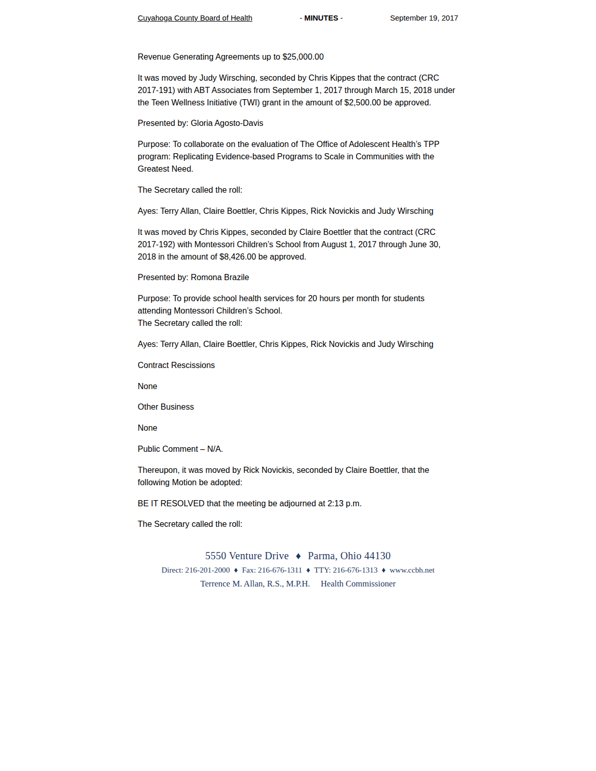Cuyahoga County Board of Health - MINUTES - September 19, 2017
Revenue Generating Agreements up to $25,000.00
It was moved by Judy Wirsching, seconded by Chris Kippes that the contract (CRC 2017-191) with ABT Associates from September 1, 2017 through March 15, 2018 under the Teen Wellness Initiative (TWI) grant in the amount of $2,500.00 be approved.
Presented by: Gloria Agosto-Davis
Purpose: To collaborate on the evaluation of The Office of Adolescent Health’s TPP program: Replicating Evidence-based Programs to Scale in Communities with the Greatest Need.
The Secretary called the roll:
Ayes: Terry Allan, Claire Boettler, Chris Kippes, Rick Novickis and Judy Wirsching
It was moved by Chris Kippes, seconded by Claire Boettler that the contract (CRC 2017-192) with Montessori Children’s School from August 1, 2017 through June 30, 2018 in the amount of $8,426.00 be approved.
Presented by: Romona Brazile
Purpose: To provide school health services for 20 hours per month for students attending Montessori Children’s School.
The Secretary called the roll:
Ayes: Terry Allan, Claire Boettler, Chris Kippes, Rick Novickis and Judy Wirsching
Contract Rescissions
None
Other Business
None
Public Comment – N/A.
Thereupon, it was moved by Rick Novickis, seconded by Claire Boettler, that the following Motion be adopted:
BE IT RESOLVED that the meeting be adjourned at 2:13 p.m.
The Secretary called the roll:
5550 Venture Drive ♦ Parma, Ohio 44130
Direct: 216-201-2000 ♦ Fax: 216-676-1311 ♦ TTY: 216-676-1313 ♦ www.ccbh.net
Terrence M. Allan, R.S., M.P.H. Health Commissioner